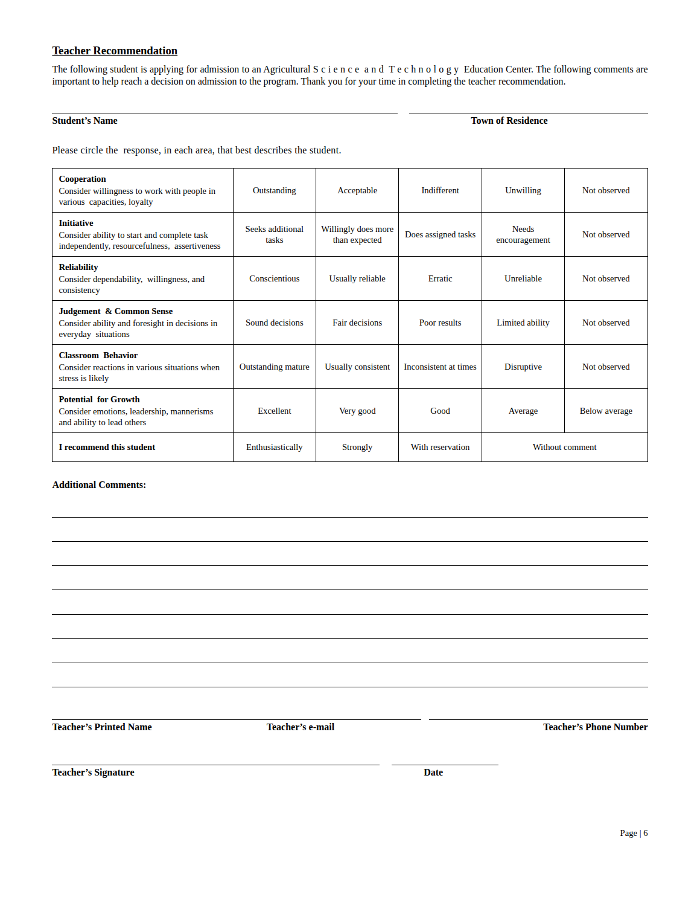Teacher Recommendation
The following student is applying for admission to an Agricultural S c i e n c e a n d T e c h n o l o g y Education Center. The following comments are important to help reach a decision on admission to the program. Thank you for your time in completing the teacher recommendation.
Student’s Name
Town of Residence
Please circle the response, in each area, that best describes the student.
| Cooperation Consider willingness to work with people in various capacities, loyalty | Outstanding | Acceptable | Indifferent | Unwilling | Not observed |
| Initiative Consider ability to start and complete task independently, resourcefulness, assertiveness | Seeks additional tasks | Willingly does more than expected | Does assigned tasks | Needs encouragement | Not observed |
| Reliability Consider dependability, willingness, and consistency | Conscientious | Usually reliable | Erratic | Unreliable | Not observed |
| Judgement & Common Sense Consider ability and foresight in decisions in everyday situations | Sound decisions | Fair decisions | Poor results | Limited ability | Not observed |
| Classroom Behavior Consider reactions in various situations when stress is likely | Outstanding mature | Usually consistent | Inconsistent at times | Disruptive | Not observed |
| Potential for Growth Consider emotions, leadership, mannerisms and ability to lead others | Excellent | Very good | Good | Average | Below average |
| I recommend this student | Enthusiastically | Strongly | With reservation | Without comment |
Additional Comments:
Teacher’s Printed Name
Teacher’s e-mail
Teacher’s Phone Number
Teacher’s Signature
Date
Page | 6